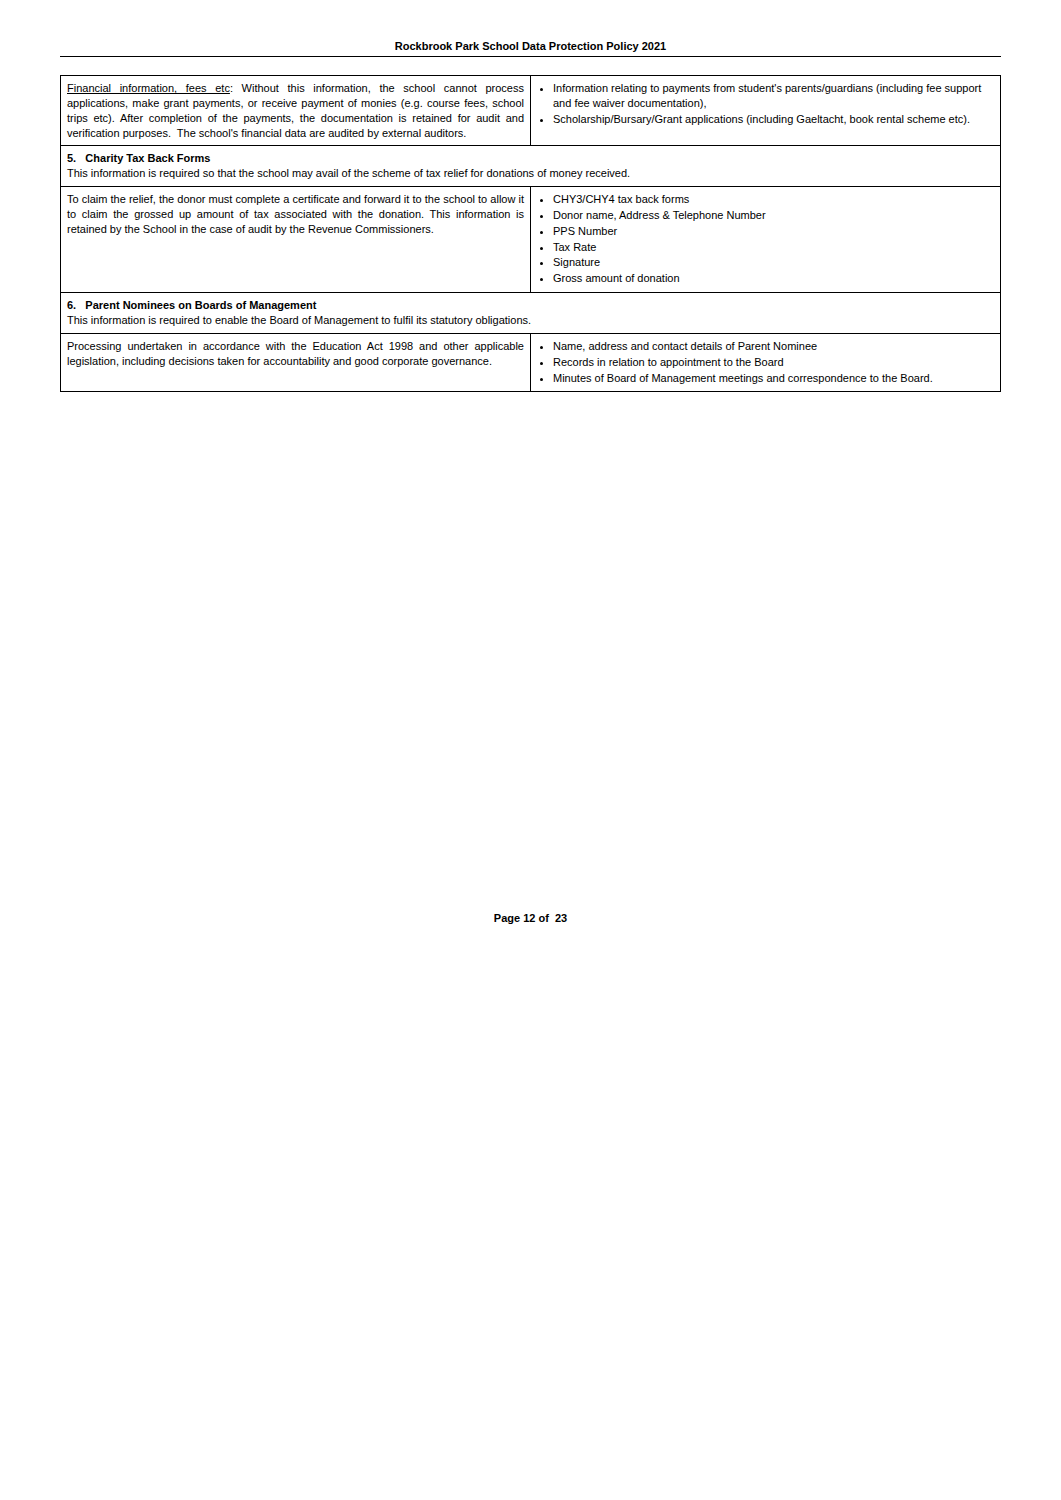Rockbrook Park School Data Protection Policy 2021
| Financial information, fees etc : Without this information, the school cannot process applications, make grant payments, or receive payment of monies (e.g. course fees, school trips etc). After completion of the payments, the documentation is retained for audit and verification purposes. The school's financial data are audited by external auditors. | Information relating to payments from student's parents/guardians (including fee support and fee waiver documentation), Scholarship/Bursary/Grant applications (including Gaeltacht, book rental scheme etc). |
| 5. Charity Tax Back Forms This information is required so that the school may avail of the scheme of tax relief for donations of money received. |
| To claim the relief, the donor must complete a certificate and forward it to the school to allow it to claim the grossed up amount of tax associated with the donation. This information is retained by the School in the case of audit by the Revenue Commissioners. | CHY3/CHY4 tax back forms Donor name, Address & Telephone Number PPS Number Tax Rate Signature Gross amount of donation |
| 6. Parent Nominees on Boards of Management This information is required to enable the Board of Management to fulfil its statutory obligations. |
| Processing undertaken in accordance with the Education Act 1998 and other applicable legislation, including decisions taken for accountability and good corporate governance. | Name, address and contact details of Parent Nominee Records in relation to appointment to the Board Minutes of Board of Management meetings and correspondence to the Board. |
Page 12 of 23